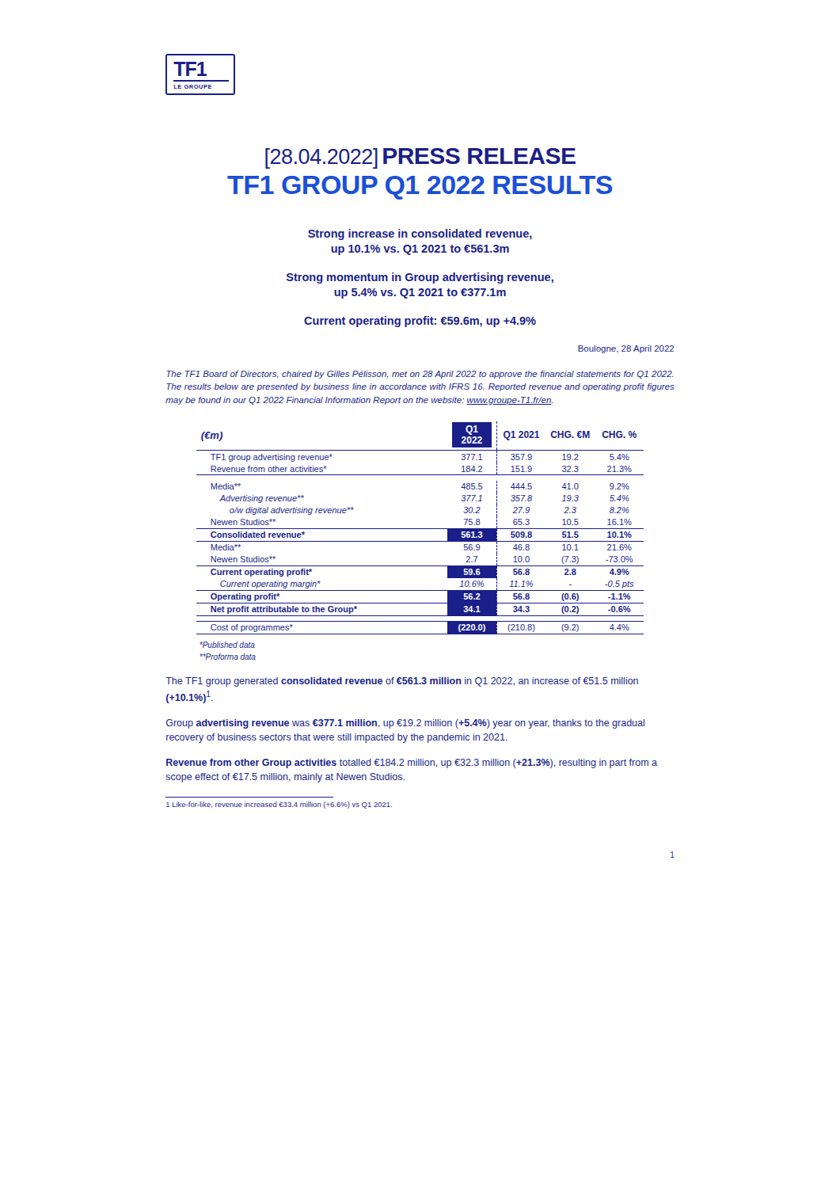TF1 LE GROUPE
[28.04.2022] PRESS RELEASE
TF1 GROUP Q1 2022 RESULTS
Strong increase in consolidated revenue,
up 10.1% vs. Q1 2021 to €561.3m
Strong momentum in Group advertising revenue,
up 5.4% vs. Q1 2021 to €377.1m
Current operating profit: €59.6m, up +4.9%
Boulogne, 28 April 2022
The TF1 Board of Directors, chaired by Gilles Pélisson, met on 28 April 2022 to approve the financial statements for Q1 2022. The results below are presented by business line in accordance with IFRS 16. Reported revenue and operating profit figures may be found in our Q1 2022 Financial Information Report on the website: www.groupe-T1.fr/en.
| (€m) | Q1 2022 | Q1 2021 | CHG. €M | CHG. % |
| --- | --- | --- | --- | --- |
| TF1 group advertising revenue* | 377.1 | 357.9 | 19.2 | 5.4% |
| Revenue from other activities* | 184.2 | 151.9 | 32.3 | 21.3% |
| Media** | 485.5 | 444.5 | 41.0 | 9.2% |
| Advertising revenue** | 377.1 | 357.8 | 19.3 | 5.4% |
| o/w digital advertising revenue** | 30.2 | 27.9 | 2.3 | 8.2% |
| Newen Studios** | 75.8 | 65.3 | 10.5 | 16.1% |
| Consolidated revenue* | 561.3 | 509.8 | 51.5 | 10.1% |
| Media** | 56.9 | 46.8 | 10.1 | 21.6% |
| Newen Studios** | 2.7 | 10.0 | (7.3) | -73.0% |
| Current operating profit* | 59.6 | 56.8 | 2.8 | 4.9% |
| Current operating margin* | 10.6% | 11.1% | - | -0.5 pts |
| Operating profit* | 56.2 | 56.8 | (0.6) | -1.1% |
| Net profit attributable to the Group* | 34.1 | 34.3 | (0.2) | -0.6% |
| Cost of programmes* | (220.0) | (210.8) | (9.2) | 4.4% |
*Published data
**Proforma data
The TF1 group generated consolidated revenue of €561.3 million in Q1 2022, an increase of €51.5 million (+10.1%)1.
Group advertising revenue was €377.1 million, up €19.2 million (+5.4%) year on year, thanks to the gradual recovery of business sectors that were still impacted by the pandemic in 2021.
Revenue from other Group activities totalled €184.2 million, up €32.3 million (+21.3%), resulting in part from a scope effect of €17.5 million, mainly at Newen Studios.
1 Like-for-like, revenue increased €33.4 million (+6.6%) vs Q1 2021.
1